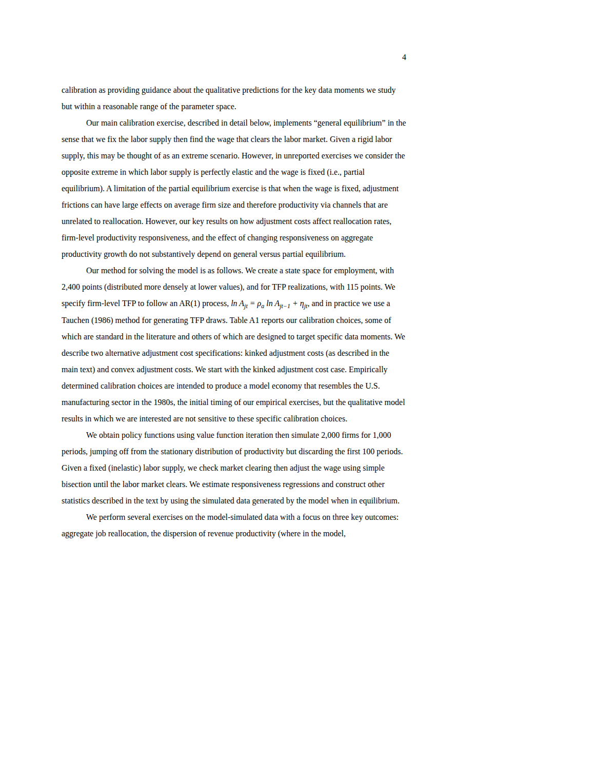4
calibration as providing guidance about the qualitative predictions for the key data moments we study but within a reasonable range of the parameter space.
Our main calibration exercise, described in detail below, implements “general equilibrium” in the sense that we fix the labor supply then find the wage that clears the labor market. Given a rigid labor supply, this may be thought of as an extreme scenario. However, in unreported exercises we consider the opposite extreme in which labor supply is perfectly elastic and the wage is fixed (i.e., partial equilibrium). A limitation of the partial equilibrium exercise is that when the wage is fixed, adjustment frictions can have large effects on average firm size and therefore productivity via channels that are unrelated to reallocation. However, our key results on how adjustment costs affect reallocation rates, firm-level productivity responsiveness, and the effect of changing responsiveness on aggregate productivity growth do not substantively depend on general versus partial equilibrium.
Our method for solving the model is as follows. We create a state space for employment, with 2,400 points (distributed more densely at lower values), and for TFP realizations, with 115 points. We specify firm-level TFP to follow an AR(1) process, ln Ajt = ρa ln Ajt−1 + ηjt, and in practice we use a Tauchen (1986) method for generating TFP draws. Table A1 reports our calibration choices, some of which are standard in the literature and others of which are designed to target specific data moments. We describe two alternative adjustment cost specifications: kinked adjustment costs (as described in the main text) and convex adjustment costs. We start with the kinked adjustment cost case. Empirically determined calibration choices are intended to produce a model economy that resembles the U.S. manufacturing sector in the 1980s, the initial timing of our empirical exercises, but the qualitative model results in which we are interested are not sensitive to these specific calibration choices.
We obtain policy functions using value function iteration then simulate 2,000 firms for 1,000 periods, jumping off from the stationary distribution of productivity but discarding the first 100 periods. Given a fixed (inelastic) labor supply, we check market clearing then adjust the wage using simple bisection until the labor market clears. We estimate responsiveness regressions and construct other statistics described in the text by using the simulated data generated by the model when in equilibrium.
We perform several exercises on the model-simulated data with a focus on three key outcomes: aggregate job reallocation, the dispersion of revenue productivity (where in the model,